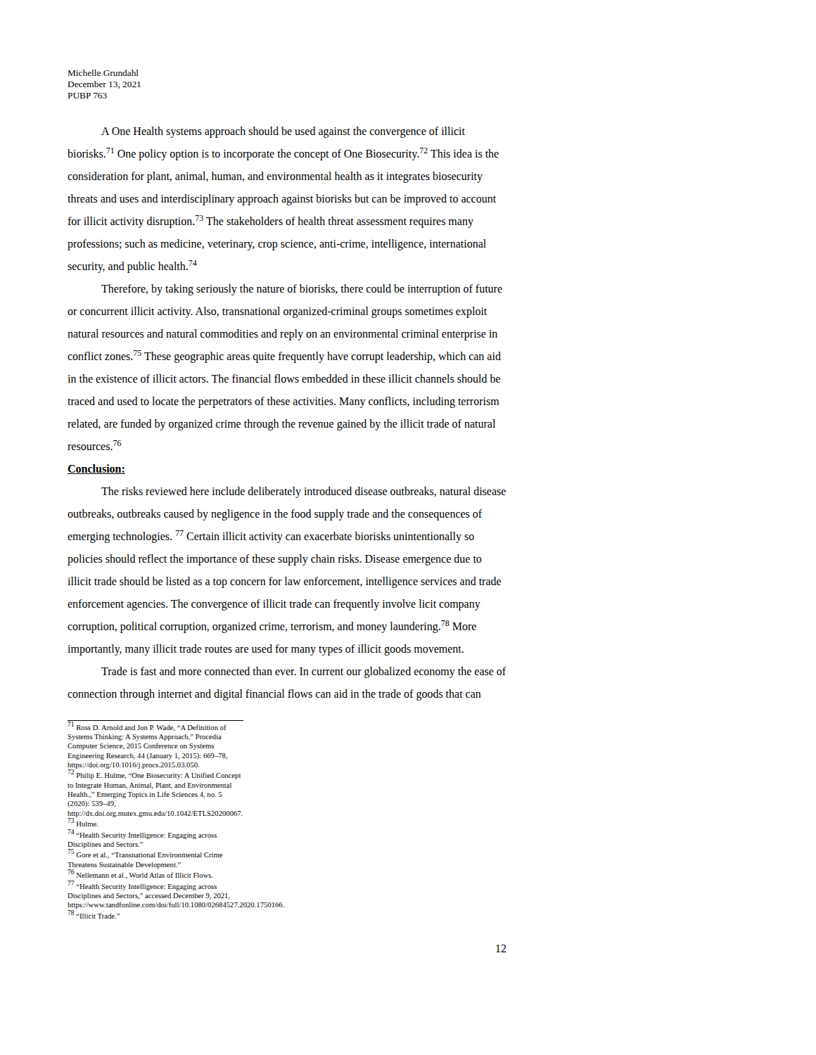Michelle Grundahl
December 13, 2021
PUBP 763
A One Health systems approach should be used against the convergence of illicit biorisks.71 One policy option is to incorporate the concept of One Biosecurity.72 This idea is the consideration for plant, animal, human, and environmental health as it integrates biosecurity threats and uses and interdisciplinary approach against biorisks but can be improved to account for illicit activity disruption.73 The stakeholders of health threat assessment requires many professions; such as medicine, veterinary, crop science, anti-crime, intelligence, international security, and public health.74
Therefore, by taking seriously the nature of biorisks, there could be interruption of future or concurrent illicit activity. Also, transnational organized-criminal groups sometimes exploit natural resources and natural commodities and reply on an environmental criminal enterprise in conflict zones.75 These geographic areas quite frequently have corrupt leadership, which can aid in the existence of illicit actors. The financial flows embedded in these illicit channels should be traced and used to locate the perpetrators of these activities. Many conflicts, including terrorism related, are funded by organized crime through the revenue gained by the illicit trade of natural resources.76
Conclusion:
The risks reviewed here include deliberately introduced disease outbreaks, natural disease outbreaks, outbreaks caused by negligence in the food supply trade and the consequences of emerging technologies. 77 Certain illicit activity can exacerbate biorisks unintentionally so policies should reflect the importance of these supply chain risks. Disease emergence due to illicit trade should be listed as a top concern for law enforcement, intelligence services and trade enforcement agencies. The convergence of illicit trade can frequently involve licit company corruption, political corruption, organized crime, terrorism, and money laundering.78 More importantly, many illicit trade routes are used for many types of illicit goods movement.
Trade is fast and more connected than ever. In current our globalized economy the ease of connection through internet and digital financial flows can aid in the trade of goods that can
71 Ross D. Arnold and Jon P. Wade, “A Definition of Systems Thinking: A Systems Approach,” Procedia Computer Science, 2015 Conference on Systems Engineering Research, 44 (January 1, 2015): 669–78, https://doi.org/10.1016/j.procs.2015.03.050.
72 Philip E. Hulme, “One Biosecurity: A Unified Concept to Integrate Human, Animal, Plant, and Environmental Health.,” Emerging Topics in Life Sciences 4, no. 5 (2020): 539–49, http://dx.doi.org.mutex.gmu.edu/10.1042/ETLS20200067.
73 Hulme.
74 “Health Security Intelligence: Engaging across Disciplines and Sectors.”
75 Gore et al., “Transnational Environmental Crime Threatens Sustainable Development.”
76 Nellemann et al., World Atlas of Illicit Flows.
77 “Health Security Intelligence: Engaging across Disciplines and Sectors,” accessed December 9, 2021, https://www.tandfonline.com/doi/full/10.1080/02684527.2020.1750166.
78 “Illicit Trade.”
12